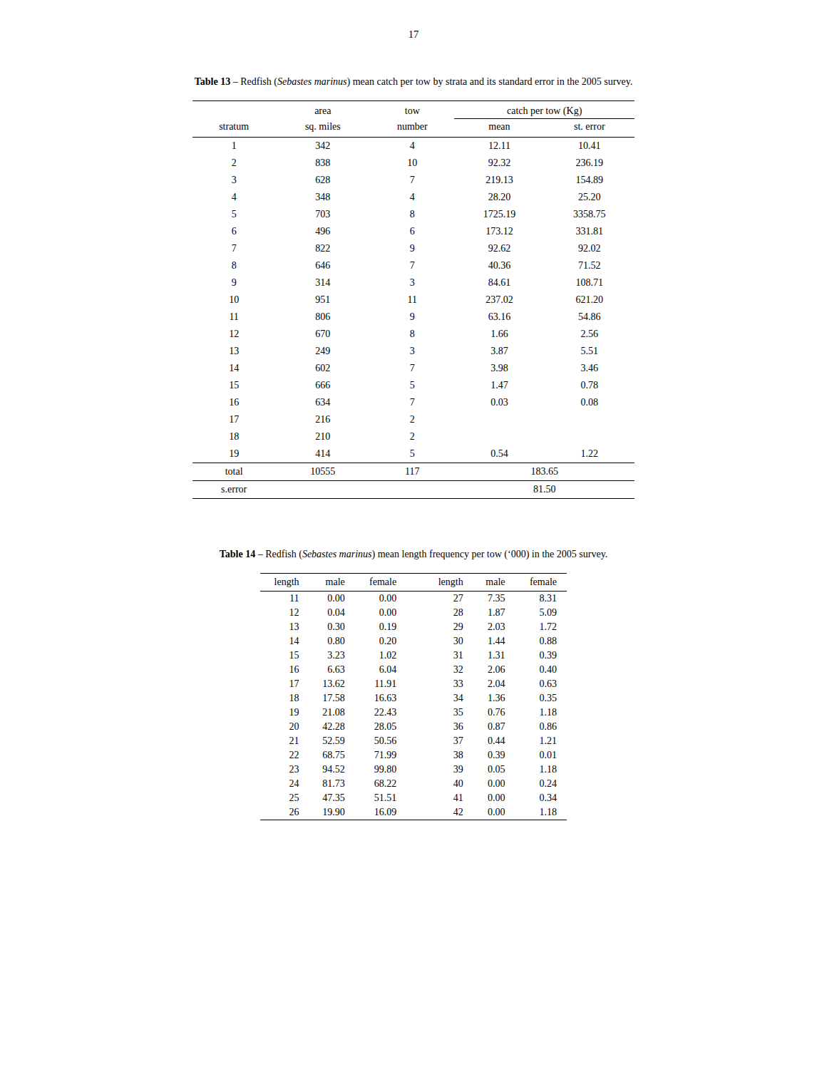17
Table 13 – Redfish (Sebastes marinus) mean catch per tow by strata and its standard error in the 2005 survey.
| | area | tow | catch per tow (Kg) |
| --- | --- | --- | --- |
| stratum | sq. miles | number | mean | st. error |
| 1 | 342 | 4 | 12.11 | 10.41 |
| 2 | 838 | 10 | 92.32 | 236.19 |
| 3 | 628 | 7 | 219.13 | 154.89 |
| 4 | 348 | 4 | 28.20 | 25.20 |
| 5 | 703 | 8 | 1725.19 | 3358.75 |
| 6 | 496 | 6 | 173.12 | 331.81 |
| 7 | 822 | 9 | 92.62 | 92.02 |
| 8 | 646 | 7 | 40.36 | 71.52 |
| 9 | 314 | 3 | 84.61 | 108.71 |
| 10 | 951 | 11 | 237.02 | 621.20 |
| 11 | 806 | 9 | 63.16 | 54.86 |
| 12 | 670 | 8 | 1.66 | 2.56 |
| 13 | 249 | 3 | 3.87 | 5.51 |
| 14 | 602 | 7 | 3.98 | 3.46 |
| 15 | 666 | 5 | 1.47 | 0.78 |
| 16 | 634 | 7 | 0.03 | 0.08 |
| 17 | 216 | 2 | | |
| 18 | 210 | 2 | | |
| 19 | 414 | 5 | 0.54 | 1.22 |
| total | 10555 | 117 | 183.65 |
| s.error | | | 81.50 |
Table 14 – Redfish (Sebastes marinus) mean length frequency per tow (‘000) in the 2005 survey.
| length | male | female | length | male | female |
| --- | --- | --- | --- | --- | --- |
| 11 | 0.00 | 0.00 | 27 | 7.35 | 8.31 |
| 12 | 0.04 | 0.00 | 28 | 1.87 | 5.09 |
| 13 | 0.30 | 0.19 | 29 | 2.03 | 1.72 |
| 14 | 0.80 | 0.20 | 30 | 1.44 | 0.88 |
| 15 | 3.23 | 1.02 | 31 | 1.31 | 0.39 |
| 16 | 6.63 | 6.04 | 32 | 2.06 | 0.40 |
| 17 | 13.62 | 11.91 | 33 | 2.04 | 0.63 |
| 18 | 17.58 | 16.63 | 34 | 1.36 | 0.35 |
| 19 | 21.08 | 22.43 | 35 | 0.76 | 1.18 |
| 20 | 42.28 | 28.05 | 36 | 0.87 | 0.86 |
| 21 | 52.59 | 50.56 | 37 | 0.44 | 1.21 |
| 22 | 68.75 | 71.99 | 38 | 0.39 | 0.01 |
| 23 | 94.52 | 99.80 | 39 | 0.05 | 1.18 |
| 24 | 81.73 | 68.22 | 40 | 0.00 | 0.24 |
| 25 | 47.35 | 51.51 | 41 | 0.00 | 0.34 |
| 26 | 19.90 | 16.09 | 42 | 0.00 | 1.18 |